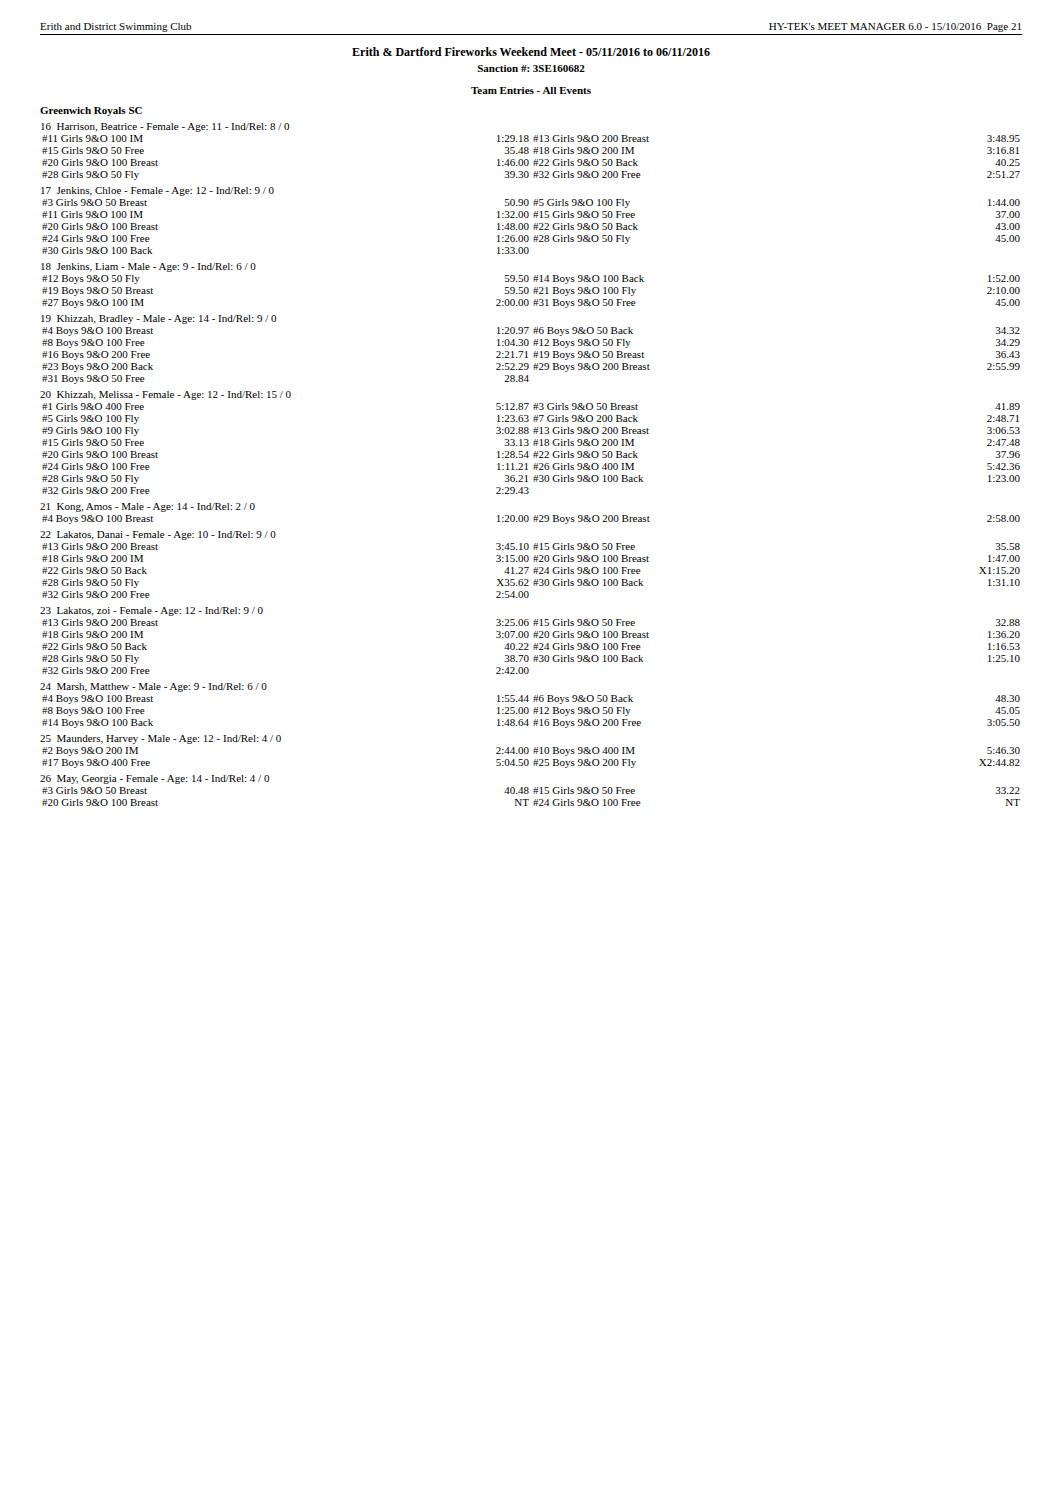Erith and District Swimming Club
HY-TEK's MEET MANAGER 6.0 - 15/10/2016 Page 21
Erith & Dartford Fireworks Weekend Meet - 05/11/2016 to 06/11/2016
Sanction #: 3SE160682
Team Entries - All Events
Greenwich Royals SC
16 Harrison, Beatrice - Female - Age: 11 - Ind/Rel: 8 / 0
| #11 Girls 9&O 100 IM | 1:29.18 | #13 Girls 9&O 200 Breast | 3:48.95 |
| #15 Girls 9&O 50 Free | 35.48 | #18 Girls 9&O 200 IM | 3:16.81 |
| #20 Girls 9&O 100 Breast | 1:46.00 | #22 Girls 9&O 50 Back | 40.25 |
| #28 Girls 9&O 50 Fly | 39.30 | #32 Girls 9&O 200 Free | 2:51.27 |
17 Jenkins, Chloe - Female - Age: 12 - Ind/Rel: 9 / 0
| #3 Girls 9&O 50 Breast | 50.90 | #5 Girls 9&O 100 Fly | 1:44.00 |
| #11 Girls 9&O 100 IM | 1:32.00 | #15 Girls 9&O 50 Free | 37.00 |
| #20 Girls 9&O 100 Breast | 1:48.00 | #22 Girls 9&O 50 Back | 43.00 |
| #24 Girls 9&O 100 Free | 1:26.00 | #28 Girls 9&O 50 Fly | 45.00 |
| #30 Girls 9&O 100 Back | 1:33.00 | | |
18 Jenkins, Liam - Male - Age: 9 - Ind/Rel: 6 / 0
| #12 Boys 9&O 50 Fly | 59.50 | #14 Boys 9&O 100 Back | 1:52.00 |
| #19 Boys 9&O 50 Breast | 59.50 | #21 Boys 9&O 100 Fly | 2:10.00 |
| #27 Boys 9&O 100 IM | 2:00.00 | #31 Boys 9&O 50 Free | 45.00 |
19 Khizzah, Bradley - Male - Age: 14 - Ind/Rel: 9 / 0
| #4 Boys 9&O 100 Breast | 1:20.97 | #6 Boys 9&O 50 Back | 34.32 |
| #8 Boys 9&O 100 Free | 1:04.30 | #12 Boys 9&O 50 Fly | 34.29 |
| #16 Boys 9&O 200 Free | 2:21.71 | #19 Boys 9&O 50 Breast | 36.43 |
| #23 Boys 9&O 200 Back | 2:52.29 | #29 Boys 9&O 200 Breast | 2:55.99 |
| #31 Boys 9&O 50 Free | 28.84 | | |
20 Khizzah, Melissa - Female - Age: 12 - Ind/Rel: 15 / 0
| #1 Girls 9&O 400 Free | 5:12.87 | #3 Girls 9&O 50 Breast | 41.89 |
| #5 Girls 9&O 100 Fly | 1:23.63 | #7 Girls 9&O 200 Back | 2:48.71 |
| #9 Girls 9&O 100 Fly | 3:02.88 | #13 Girls 9&O 200 Breast | 3:06.53 |
| #15 Girls 9&O 50 Free | 33.13 | #18 Girls 9&O 200 IM | 2:47.48 |
| #20 Girls 9&O 100 Breast | 1:28.54 | #22 Girls 9&O 50 Back | 37.96 |
| #24 Girls 9&O 100 Free | 1:11.21 | #26 Girls 9&O 400 IM | 5:42.36 |
| #28 Girls 9&O 50 Fly | 36.21 | #30 Girls 9&O 100 Back | 1:23.00 |
| #32 Girls 9&O 200 Free | 2:29.43 | | |
21 Kong, Amos - Male - Age: 14 - Ind/Rel: 2 / 0
| #4 Boys 9&O 100 Breast | 1:20.00 | #29 Boys 9&O 200 Breast | 2:58.00 |
22 Lakatos, Danai - Female - Age: 10 - Ind/Rel: 9 / 0
| #13 Girls 9&O 200 Breast | 3:45.10 | #15 Girls 9&O 50 Free | 35.58 |
| #18 Girls 9&O 200 IM | 3:15.00 | #20 Girls 9&O 100 Breast | 1:47.00 |
| #22 Girls 9&O 50 Back | 41.27 | #24 Girls 9&O 100 Free | X1:15.20 |
| #28 Girls 9&O 50 Fly | X35.62 | #30 Girls 9&O 100 Back | 1:31.10 |
| #32 Girls 9&O 200 Free | 2:54.00 | | |
23 Lakatos, zoi - Female - Age: 12 - Ind/Rel: 9 / 0
| #13 Girls 9&O 200 Breast | 3:25.06 | #15 Girls 9&O 50 Free | 32.88 |
| #18 Girls 9&O 200 IM | 3:07.00 | #20 Girls 9&O 100 Breast | 1:36.20 |
| #22 Girls 9&O 50 Back | 40.22 | #24 Girls 9&O 100 Free | 1:16.53 |
| #28 Girls 9&O 50 Fly | 38.70 | #30 Girls 9&O 100 Back | 1:25.10 |
| #32 Girls 9&O 200 Free | 2:42.00 | | |
24 Marsh, Matthew - Male - Age: 9 - Ind/Rel: 6 / 0
| #4 Boys 9&O 100 Breast | 1:55.44 | #6 Boys 9&O 50 Back | 48.30 |
| #8 Boys 9&O 100 Free | 1:25.00 | #12 Boys 9&O 50 Fly | 45.05 |
| #14 Boys 9&O 100 Back | 1:48.64 | #16 Boys 9&O 200 Free | 3:05.50 |
25 Maunders, Harvey - Male - Age: 12 - Ind/Rel: 4 / 0
| #2 Boys 9&O 200 IM | 2:44.00 | #10 Boys 9&O 400 IM | 5:46.30 |
| #17 Boys 9&O 400 Free | 5:04.50 | #25 Boys 9&O 200 Fly | X2:44.82 |
26 May, Georgia - Female - Age: 14 - Ind/Rel: 4 / 0
| #3 Girls 9&O 50 Breast | 40.48 | #15 Girls 9&O 50 Free | 33.22 |
| #20 Girls 9&O 100 Breast | NT | #24 Girls 9&O 100 Free | NT |